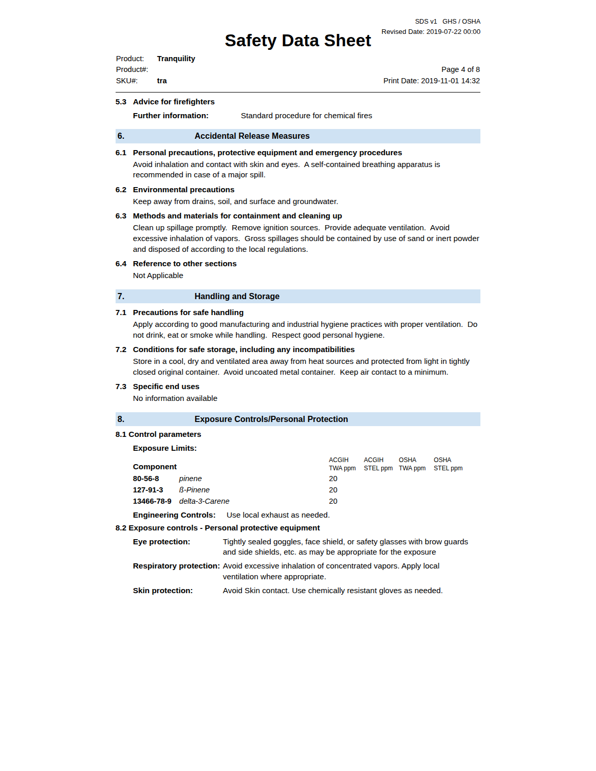SDS v1 GHS / OSHA
Revised Date: 2019-07-22 00:00
Safety Data Sheet
| Product: | Tranquility | |
| Product#: | | Page 4 of 8 |
| SKU#: | tra | Print Date: 2019-11-01 14:32 |
5.3 Advice for firefighters
Further information: Standard procedure for chemical fires
6. Accidental Release Measures
6.1 Personal precautions, protective equipment and emergency procedures
Avoid inhalation and contact with skin and eyes. A self-contained breathing apparatus is recommended in case of a major spill.
6.2 Environmental precautions
Keep away from drains, soil, and surface and groundwater.
6.3 Methods and materials for containment and cleaning up
Clean up spillage promptly. Remove ignition sources. Provide adequate ventilation. Avoid excessive inhalation of vapors. Gross spillages should be contained by use of sand or inert powder and disposed of according to the local regulations.
6.4 Reference to other sections
Not Applicable
7. Handling and Storage
7.1 Precautions for safe handling
Apply according to good manufacturing and industrial hygiene practices with proper ventilation. Do not drink, eat or smoke while handling. Respect good personal hygiene.
7.2 Conditions for safe storage, including any incompatibilities
Store in a cool, dry and ventilated area away from heat sources and protected from light in tightly closed original container. Avoid uncoated metal container. Keep air contact to a minimum.
7.3 Specific end uses
No information available
8. Exposure Controls/Personal Protection
8.1 Control parameters
Exposure Limits:
| Component | ACGIH TWA ppm | ACGIH STEL ppm | OSHA TWA ppm | OSHA STEL ppm |
| --- | --- | --- | --- | --- |
| 80-56-8 pinene | 20 | | | |
| 127-91-3 ß-Pinene | 20 | | | |
| 13466-78-9 delta-3-Carene | 20 | | | |
Engineering Controls: Use local exhaust as needed.
8.2 Exposure controls - Personal protective equipment
Eye protection: Tightly sealed goggles, face shield, or safety glasses with brow guards and side shields, etc. as may be appropriate for the exposure
Respiratory protection: Avoid excessive inhalation of concentrated vapors. Apply local ventilation where appropriate.
Skin protection: Avoid Skin contact. Use chemically resistant gloves as needed.